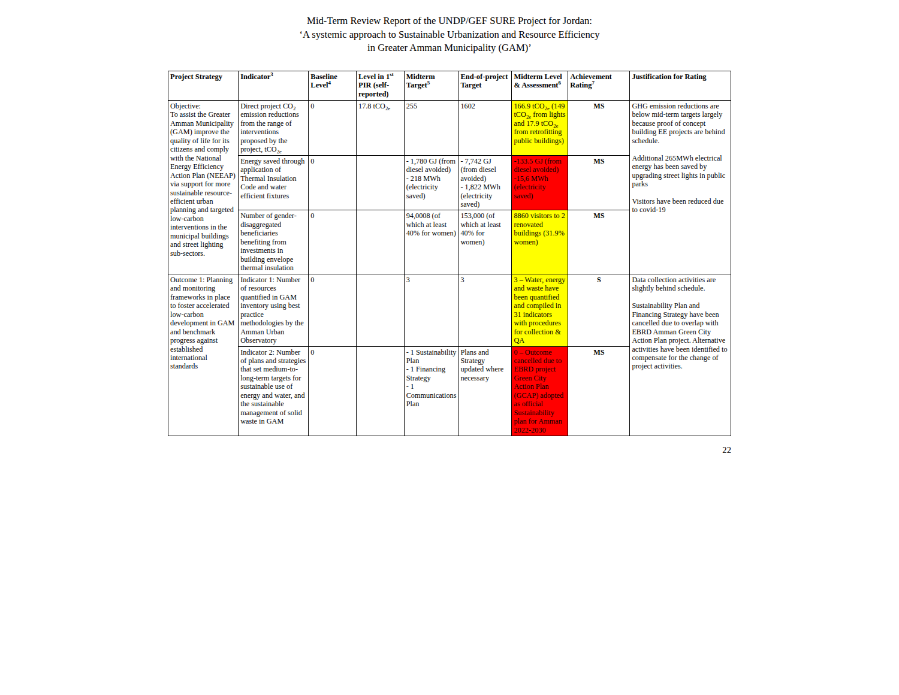Mid-Term Review Report of the UNDP/GEF SURE Project for Jordan:
‘A systemic approach to Sustainable Urbanization and Resource Efficiency
in Greater Amman Municipality (GAM)’
| Project Strategy | Indicator 3 | Baseline Level 4 | Level in 1 st PIR (self- reported) | Midterm Target 5 | End-of-project Target | Midterm Level & Assessment 6 | Achievement Rating 7 | Justification for Rating |
| --- | --- | --- | --- | --- | --- | --- | --- | --- |
| Objective: To assist the Greater Amman Municipality (GAM) improve the quality of life for its citizens and comply with the National Energy Efficiency Action Plan (NEEAP) via support for more sustainable resource-efficient urban planning and targeted low-carbon interventions in the municipal buildings and street lighting sub-sectors. | Direct project CO 2 emission reductions from the range of interventions proposed by the project, tCO 2e | 0 | 17.8 tCO 2e | 255 | 1602 | 166.9 tCO 2e (149 tCO 2e from lights and 17.9 tCO 2e from retrofitting public buildings) | MS | GHG emission reductions are below mid-term targets largely because proof of concept building EE projects are behind schedule. Additional 265MWh electrical energy has been saved by upgrading street lights in public parks Visitors have been reduced due to covid-19 |
| Energy saved through application of Thermal Insulation Code and water efficient fixtures | 0 | | - 1,780 GJ (from diesel avoided) - 218 MWh (electricity saved) | - 7,742 GJ (from diesel avoided) - 1,822 MWh (electricity saved) | -133.5 GJ (from diesel avoided) -15,6 MWh (electricity saved) | MS |
| Number of gender-disaggregated beneficiaries benefiting from investments in building envelope thermal insulation | 0 | | 94,0008 (of which at least 40% for women) | 153,000 (of which at least 40% for women) | 8860 visitors to 2 renovated buildings (31.9% women) | MS |
| Outcome 1: Planning and monitoring frameworks in place to foster accelerated low-carbon development in GAM and benchmark progress against established international standards | Indicator 1: Number of resources quantified in GAM inventory using best practice methodologies by the Amman Urban Observatory | 0 | | 3 | 3 | 3 – Water, energy and waste have been quantified and compiled in 31 indicators with procedures for collection & QA | S | Data collection activities are slightly behind schedule. Sustainability Plan and Financing Strategy have been cancelled due to overlap with EBRD Amman Green City Action Plan project. Alternative activities have been identified to compensate for the change of project activities. |
| Indicator 2: Number of plans and strategies that set medium-to-long-term targets for sustainable use of energy and water, and the sustainable management of solid waste in GAM | 0 | | - 1 Sustainability Plan - 1 Financing Strategy - 1 Communications Plan | Plans and Strategy updated where necessary | 0 – Outcome cancelled due to EBRD project Green City Action Plan (GCAP) adopted as official Sustainability plan for Amman 2022-2030 | MS |
22